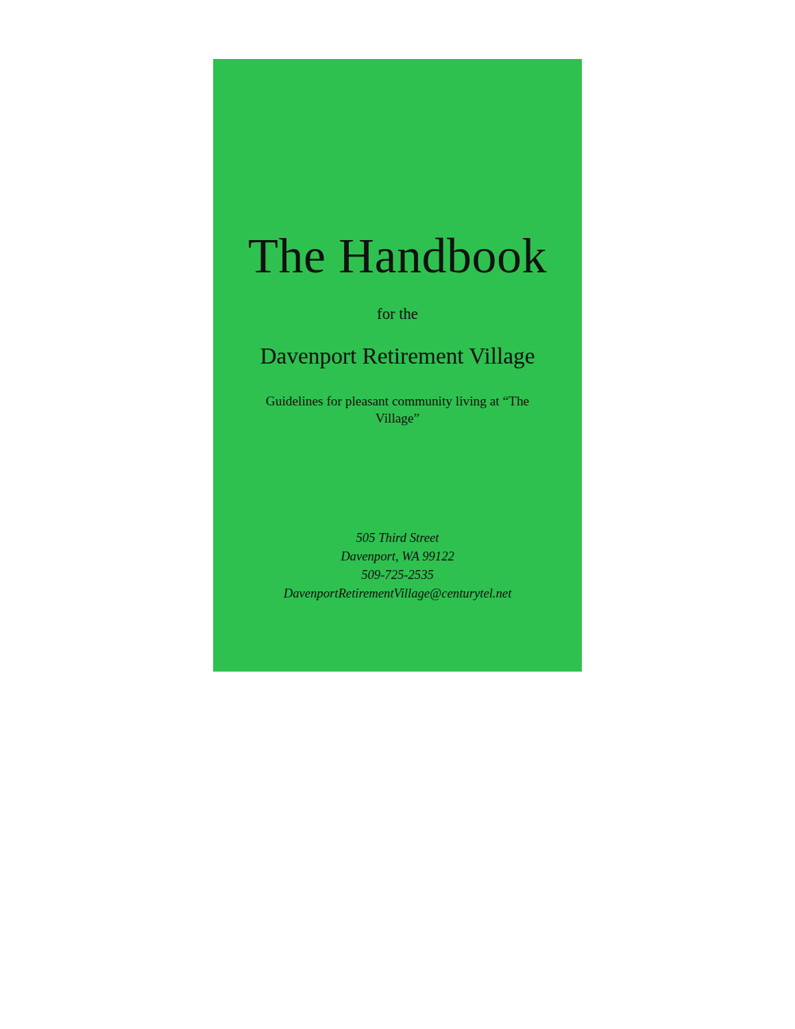The Handbook
for the
Davenport Retirement Village
Guidelines for pleasant community living at “The Village”
505 Third Street
Davenport, WA 99122
509-725-2535
DavenportRetirementVillage@centurytel.net